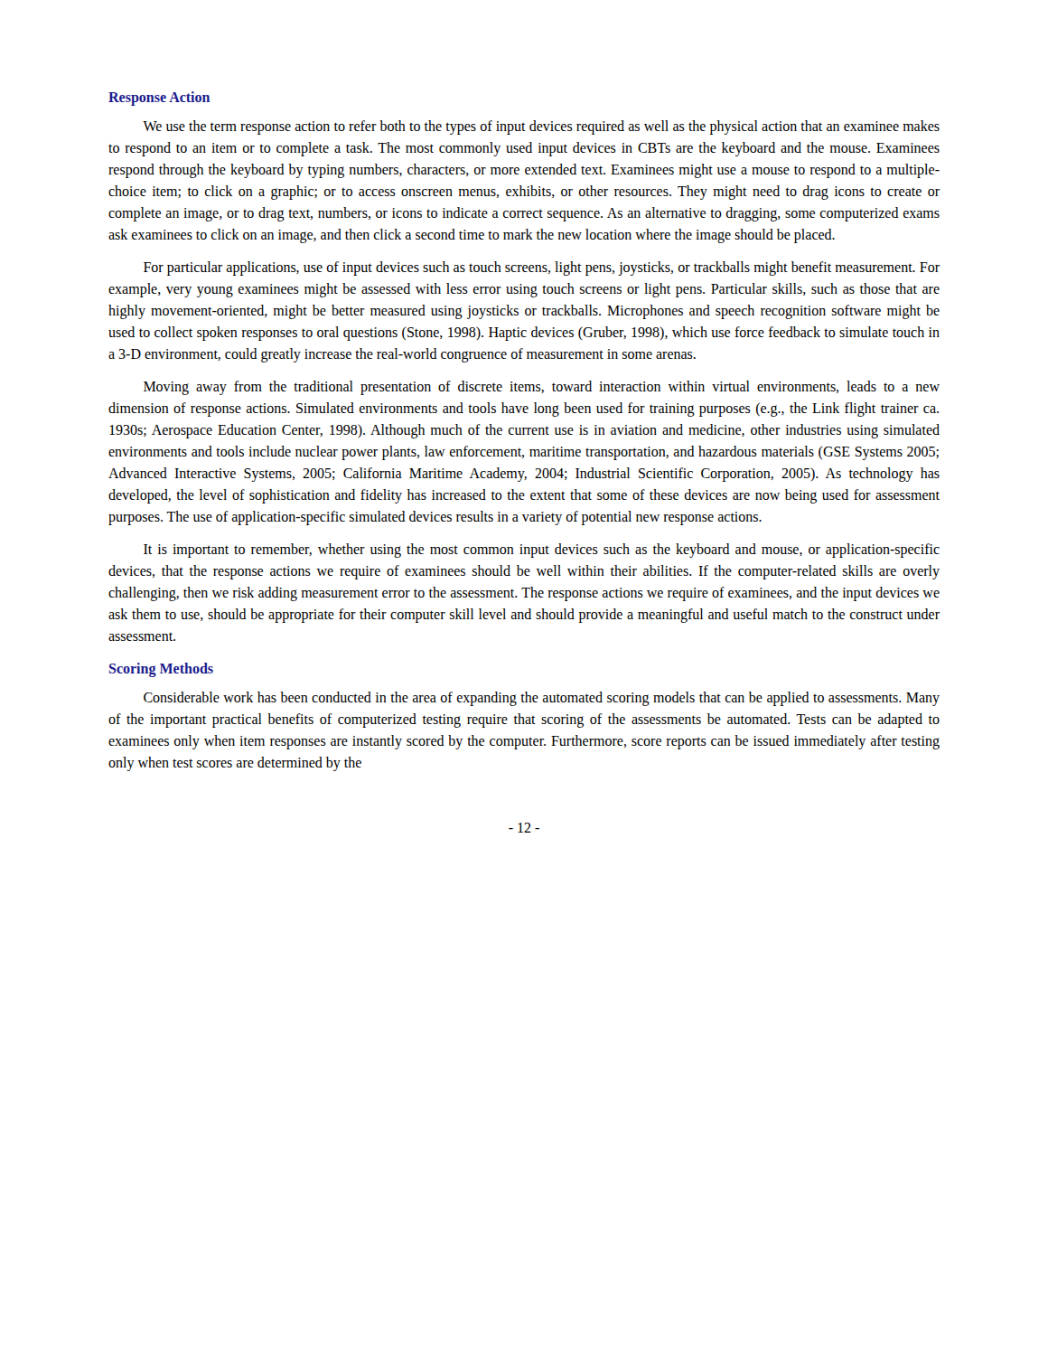Response Action
We use the term response action to refer both to the types of input devices required as well as the physical action that an examinee makes to respond to an item or to complete a task. The most commonly used input devices in CBTs are the keyboard and the mouse. Examinees respond through the keyboard by typing numbers, characters, or more extended text. Examinees might use a mouse to respond to a multiple-choice item; to click on a graphic; or to access onscreen menus, exhibits, or other resources. They might need to drag icons to create or complete an image, or to drag text, numbers, or icons to indicate a correct sequence. As an alternative to dragging, some computerized exams ask examinees to click on an image, and then click a second time to mark the new location where the image should be placed.
For particular applications, use of input devices such as touch screens, light pens, joysticks, or trackballs might benefit measurement. For example, very young examinees might be assessed with less error using touch screens or light pens. Particular skills, such as those that are highly movement-oriented, might be better measured using joysticks or trackballs. Microphones and speech recognition software might be used to collect spoken responses to oral questions (Stone, 1998). Haptic devices (Gruber, 1998), which use force feedback to simulate touch in a 3-D environment, could greatly increase the real-world congruence of measurement in some arenas.
Moving away from the traditional presentation of discrete items, toward interaction within virtual environments, leads to a new dimension of response actions. Simulated environments and tools have long been used for training purposes (e.g., the Link flight trainer ca. 1930s; Aerospace Education Center, 1998). Although much of the current use is in aviation and medicine, other industries using simulated environments and tools include nuclear power plants, law enforcement, maritime transportation, and hazardous materials (GSE Systems 2005; Advanced Interactive Systems, 2005; California Maritime Academy, 2004; Industrial Scientific Corporation, 2005). As technology has developed, the level of sophistication and fidelity has increased to the extent that some of these devices are now being used for assessment purposes. The use of application-specific simulated devices results in a variety of potential new response actions.
It is important to remember, whether using the most common input devices such as the keyboard and mouse, or application-specific devices, that the response actions we require of examinees should be well within their abilities. If the computer-related skills are overly challenging, then we risk adding measurement error to the assessment. The response actions we require of examinees, and the input devices we ask them to use, should be appropriate for their computer skill level and should provide a meaningful and useful match to the construct under assessment.
Scoring Methods
Considerable work has been conducted in the area of expanding the automated scoring models that can be applied to assessments. Many of the important practical benefits of computerized testing require that scoring of the assessments be automated. Tests can be adapted to examinees only when item responses are instantly scored by the computer. Furthermore, score reports can be issued immediately after testing only when test scores are determined by the
- 12 -